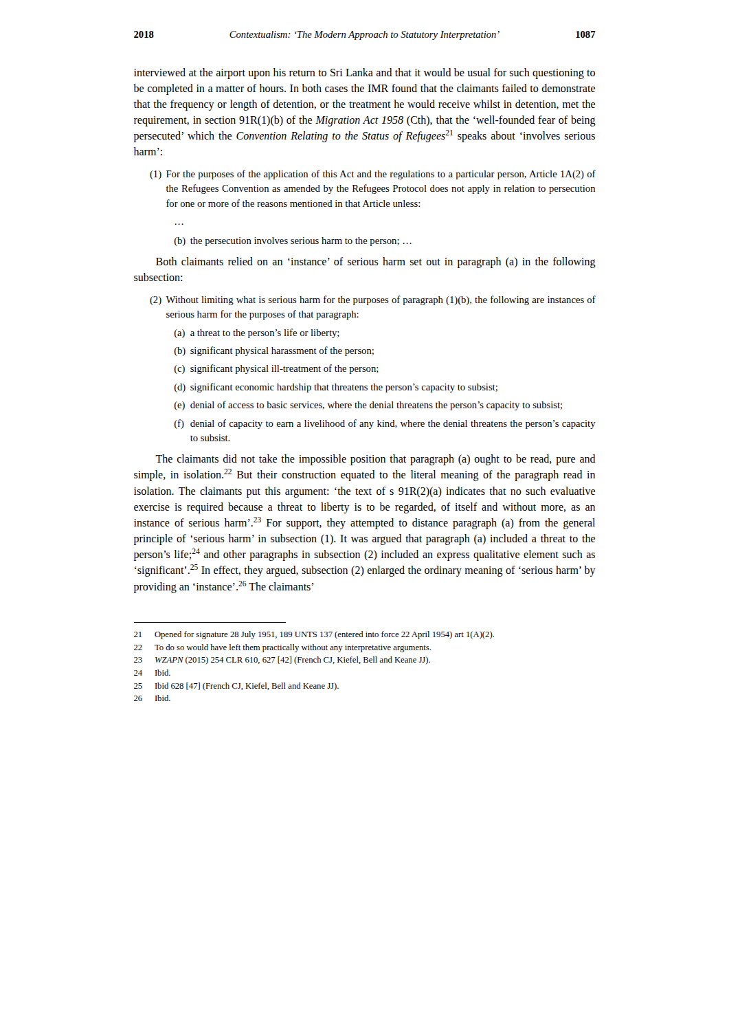2018 Contextualism: ‘The Modern Approach to Statutory Interpretation’ 1087
interviewed at the airport upon his return to Sri Lanka and that it would be usual for such questioning to be completed in a matter of hours. In both cases the IMR found that the claimants failed to demonstrate that the frequency or length of detention, or the treatment he would receive whilst in detention, met the requirement, in section 91R(1)(b) of the Migration Act 1958 (Cth), that the ‘well-founded fear of being persecuted’ which the Convention Relating to the Status of Refugees21 speaks about ‘involves serious harm’:
(1) For the purposes of the application of this Act and the regulations to a particular person, Article 1A(2) of the Refugees Convention as amended by the Refugees Protocol does not apply in relation to persecution for one or more of the reasons mentioned in that Article unless:
…
(b) the persecution involves serious harm to the person; …
Both claimants relied on an ‘instance’ of serious harm set out in paragraph (a) in the following subsection:
(2) Without limiting what is serious harm for the purposes of paragraph (1)(b), the following are instances of serious harm for the purposes of that paragraph:
(a) a threat to the person’s life or liberty;
(b) significant physical harassment of the person;
(c) significant physical ill-treatment of the person;
(d) significant economic hardship that threatens the person’s capacity to subsist;
(e) denial of access to basic services, where the denial threatens the person’s capacity to subsist;
(f) denial of capacity to earn a livelihood of any kind, where the denial threatens the person’s capacity to subsist.
The claimants did not take the impossible position that paragraph (a) ought to be read, pure and simple, in isolation.22 But their construction equated to the literal meaning of the paragraph read in isolation. The claimants put this argument: ‘the text of s 91R(2)(a) indicates that no such evaluative exercise is required because a threat to liberty is to be regarded, of itself and without more, as an instance of serious harm’.23 For support, they attempted to distance paragraph (a) from the general principle of ‘serious harm’ in subsection (1). It was argued that paragraph (a) included a threat to the person’s life;24 and other paragraphs in subsection (2) included an express qualitative element such as ‘significant’.25 In effect, they argued, subsection (2) enlarged the ordinary meaning of ‘serious harm’ by providing an ‘instance’.26 The claimants’
21 Opened for signature 28 July 1951, 189 UNTS 137 (entered into force 22 April 1954) art 1(A)(2).
22 To do so would have left them practically without any interpretative arguments.
23 WZAPN (2015) 254 CLR 610, 627 [42] (French CJ, Kiefel, Bell and Keane JJ).
24 Ibid.
25 Ibid 628 [47] (French CJ, Kiefel, Bell and Keane JJ).
26 Ibid.